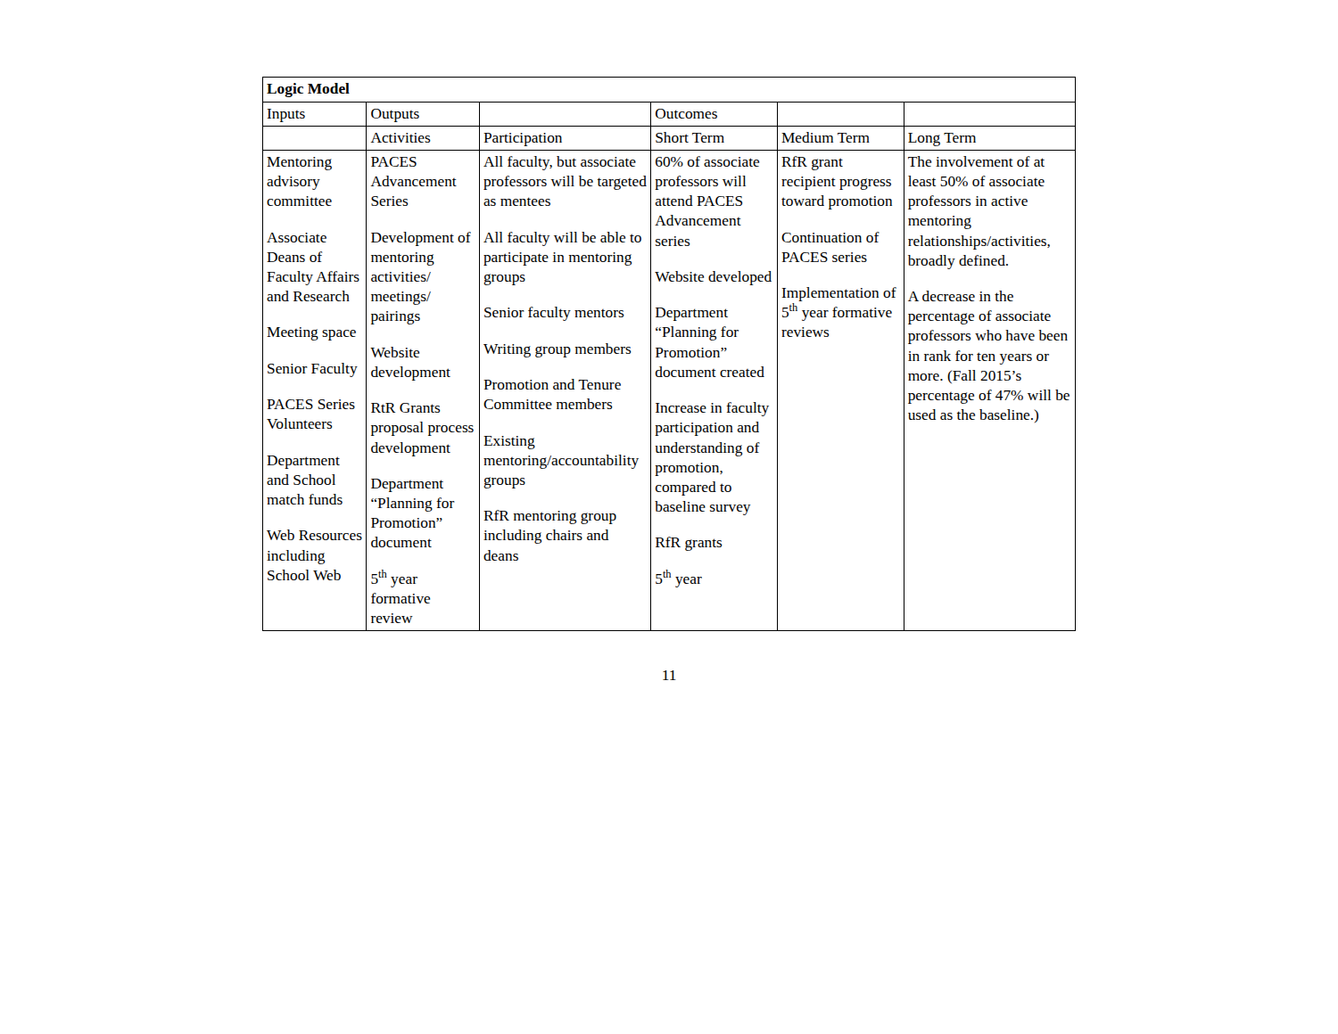| Logic Model |
| Inputs | Outputs | | Outcomes | | |
| | Activities | Participation | Short Term | Medium Term | Long Term |
| Mentoring advisory committee Associate Deans of Faculty Affairs and Research Meeting space Senior Faculty PACES Series Volunteers Department and School match funds Web Resources including School Web | PACES Advancement Series Development of mentoring activities/ meetings/ pairings Website development RtR Grants proposal process development Department “Planning for Promotion” document 5 th year formative review | All faculty, but associate professors will be targeted as mentees All faculty will be able to participate in mentoring groups Senior faculty mentors Writing group members Promotion and Tenure Committee members Existing mentoring/accountability groups RfR mentoring group including chairs and deans | 60% of associate professors will attend PACES Advancement series Website developed Department “Planning for Promotion” document created Increase in faculty participation and understanding of promotion, compared to baseline survey RfR grants 5 th year | RfR grant recipient progress toward promotion Continuation of PACES series Implementation of 5 th year formative reviews | The involvement of at least 50% of associate professors in active mentoring relationships/activities, broadly defined. A decrease in the percentage of associate professors who have been in rank for ten years or more. (Fall 2015’s percentage of 47% will be used as the baseline.) |
11